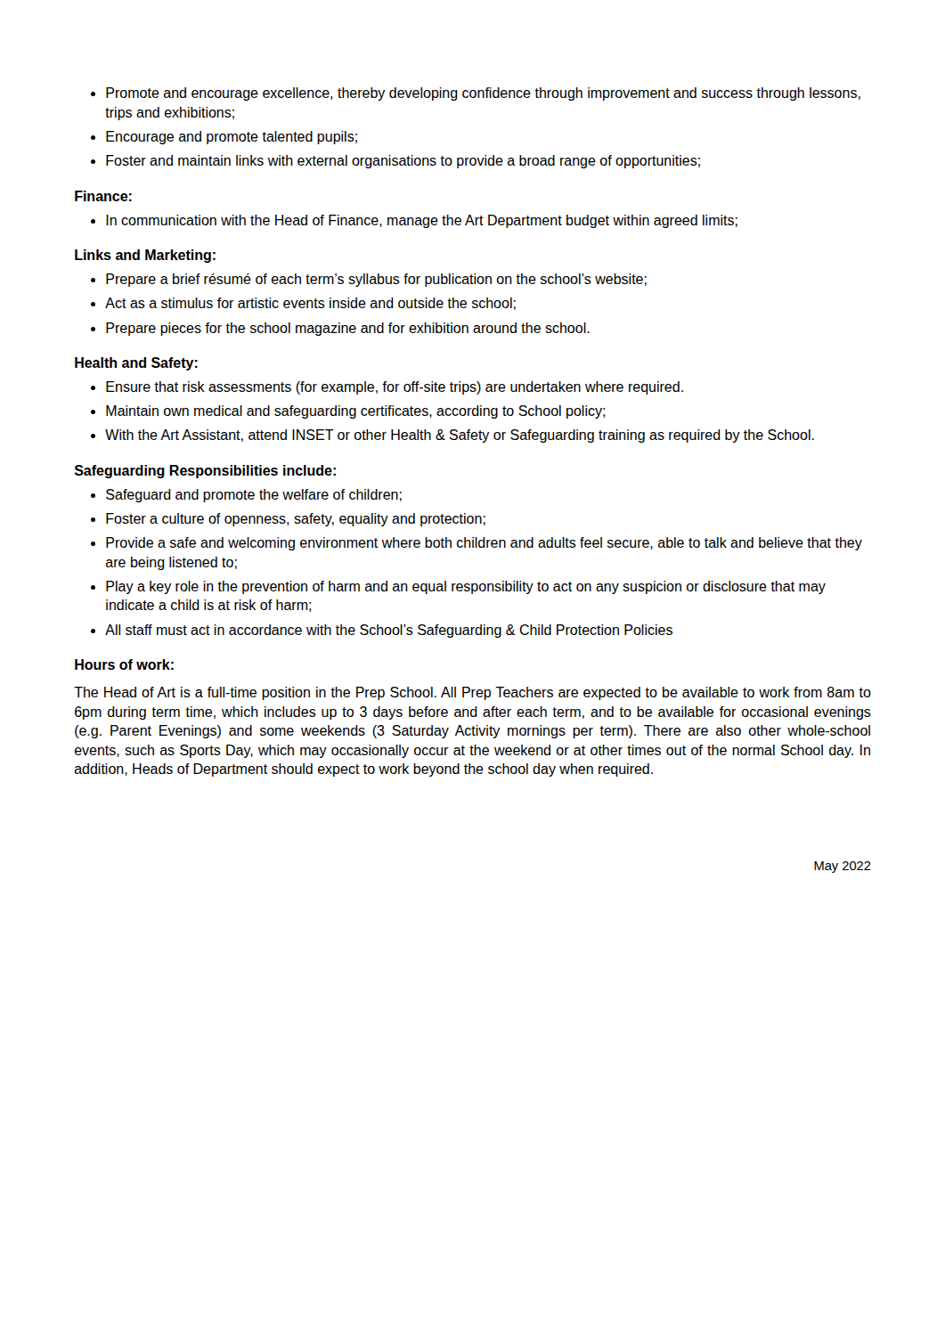Promote and encourage excellence, thereby developing confidence through improvement and success through lessons, trips and exhibitions;
Encourage and promote talented pupils;
Foster and maintain links with external organisations to provide a broad range of opportunities;
Finance:
In communication with the Head of Finance, manage the Art Department budget within agreed limits;
Links and Marketing:
Prepare a brief résumé of each term’s syllabus for publication on the school’s website;
Act as a stimulus for artistic events inside and outside the school;
Prepare pieces for the school magazine and for exhibition around the school.
Health and Safety:
Ensure that risk assessments (for example, for off-site trips) are undertaken where required.
Maintain own medical and safeguarding certificates, according to School policy;
With the Art Assistant, attend INSET or other Health & Safety or Safeguarding training as required by the School.
Safeguarding Responsibilities include:
Safeguard and promote the welfare of children;
Foster a culture of openness, safety, equality and protection;
Provide a safe and welcoming environment where both children and adults feel secure, able to talk and believe that they are being listened to;
Play a key role in the prevention of harm and an equal responsibility to act on any suspicion or disclosure that may indicate a child is at risk of harm;
All staff must act in accordance with the School’s Safeguarding & Child Protection Policies
Hours of work:
The Head of Art is a full-time position in the Prep School. All Prep Teachers are expected to be available to work from 8am to 6pm during term time, which includes up to 3 days before and after each term, and to be available for occasional evenings (e.g. Parent Evenings) and some weekends (3 Saturday Activity mornings per term). There are also other whole-school events, such as Sports Day, which may occasionally occur at the weekend or at other times out of the normal School day. In addition, Heads of Department should expect to work beyond the school day when required.
May 2022